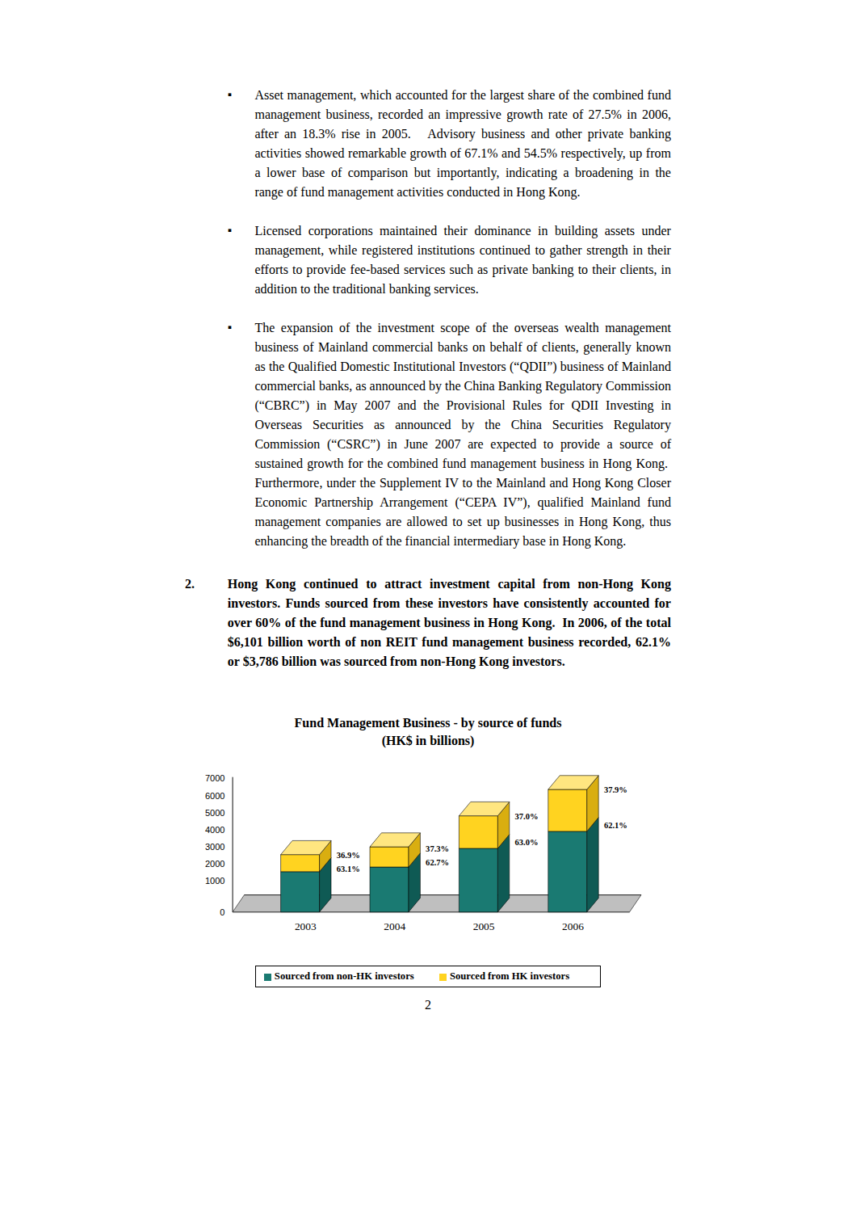Asset management, which accounted for the largest share of the combined fund management business, recorded an impressive growth rate of 27.5% in 2006, after an 18.3% rise in 2005. Advisory business and other private banking activities showed remarkable growth of 67.1% and 54.5% respectively, up from a lower base of comparison but importantly, indicating a broadening in the range of fund management activities conducted in Hong Kong.
Licensed corporations maintained their dominance in building assets under management, while registered institutions continued to gather strength in their efforts to provide fee-based services such as private banking to their clients, in addition to the traditional banking services.
The expansion of the investment scope of the overseas wealth management business of Mainland commercial banks on behalf of clients, generally known as the Qualified Domestic Institutional Investors (“QDII”) business of Mainland commercial banks, as announced by the China Banking Regulatory Commission (“CBRC”) in May 2007 and the Provisional Rules for QDII Investing in Overseas Securities as announced by the China Securities Regulatory Commission (“CSRC”) in June 2007 are expected to provide a source of sustained growth for the combined fund management business in Hong Kong. Furthermore, under the Supplement IV to the Mainland and Hong Kong Closer Economic Partnership Arrangement (“CEPA IV”), qualified Mainland fund management companies are allowed to set up businesses in Hong Kong, thus enhancing the breadth of the financial intermediary base in Hong Kong.
2.
Hong Kong continued to attract investment capital from non-Hong Kong investors. Funds sourced from these investors have consistently accounted for over 60% of the fund management business in Hong Kong. In 2006, of the total $6,101 billion worth of non REIT fund management business recorded, 62.1% or $3,786 billion was sourced from non-Hong Kong investors.
Fund Management Business - by source of funds
(HK$ in billions)
7000 6000 5000 4000 3000 2000 1000 0 36.9% 63.1% 37.3% 62.7% 37.0% 63.0% 37.9% 62.1% 2003 2004 2005 2006
Sourced from non-HK investors Sourced from HK investors
2